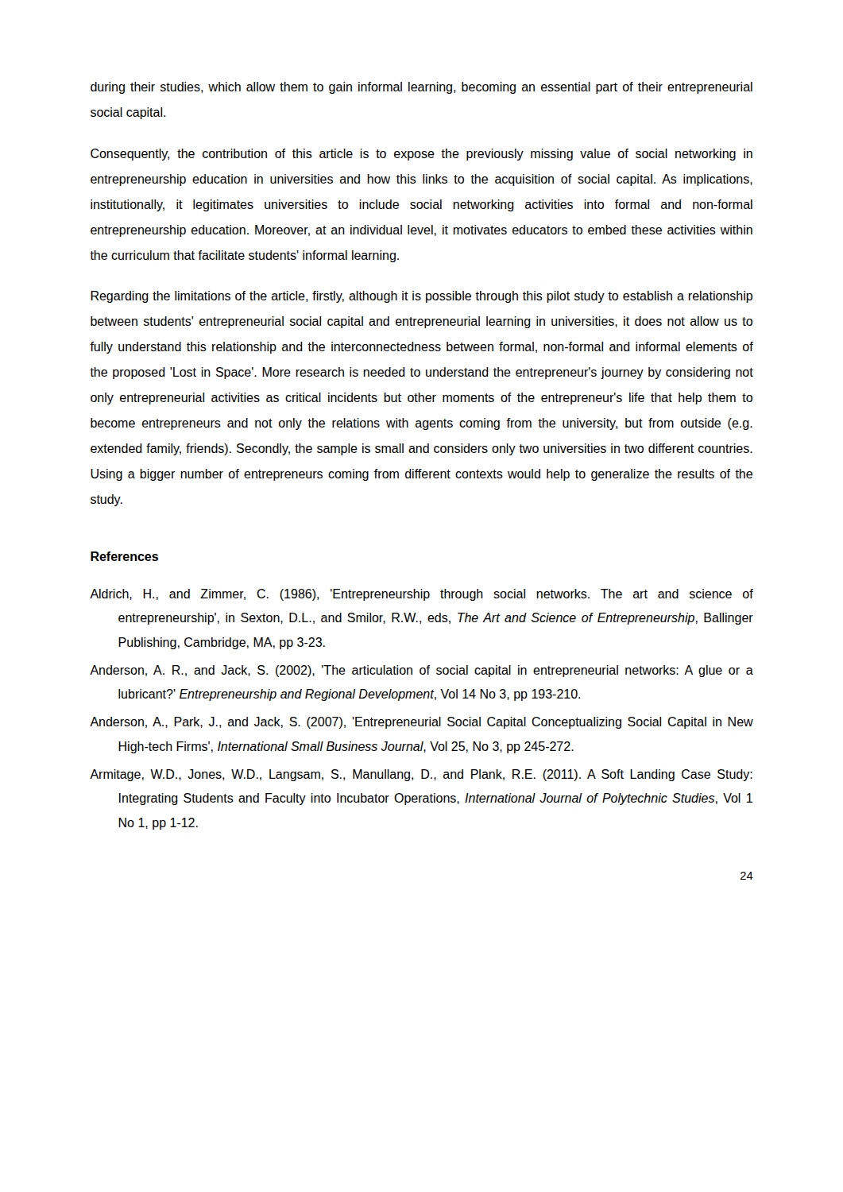during their studies, which allow them to gain informal learning, becoming an essential part of their entrepreneurial social capital.
Consequently, the contribution of this article is to expose the previously missing value of social networking in entrepreneurship education in universities and how this links to the acquisition of social capital. As implications, institutionally, it legitimates universities to include social networking activities into formal and non-formal entrepreneurship education. Moreover, at an individual level, it motivates educators to embed these activities within the curriculum that facilitate students' informal learning.
Regarding the limitations of the article, firstly, although it is possible through this pilot study to establish a relationship between students' entrepreneurial social capital and entrepreneurial learning in universities, it does not allow us to fully understand this relationship and the interconnectedness between formal, non-formal and informal elements of the proposed 'Lost in Space'. More research is needed to understand the entrepreneur's journey by considering not only entrepreneurial activities as critical incidents but other moments of the entrepreneur's life that help them to become entrepreneurs and not only the relations with agents coming from the university, but from outside (e.g. extended family, friends). Secondly, the sample is small and considers only two universities in two different countries. Using a bigger number of entrepreneurs coming from different contexts would help to generalize the results of the study.
References
Aldrich, H., and Zimmer, C. (1986), 'Entrepreneurship through social networks. The art and science of entrepreneurship', in Sexton, D.L., and Smilor, R.W., eds, The Art and Science of Entrepreneurship, Ballinger Publishing, Cambridge, MA, pp 3-23.
Anderson, A. R., and Jack, S. (2002), 'The articulation of social capital in entrepreneurial networks: A glue or a lubricant?' Entrepreneurship and Regional Development, Vol 14 No 3, pp 193-210.
Anderson, A., Park, J., and Jack, S. (2007), 'Entrepreneurial Social Capital Conceptualizing Social Capital in New High-tech Firms', International Small Business Journal, Vol 25, No 3, pp 245-272.
Armitage, W.D., Jones, W.D., Langsam, S., Manullang, D., and Plank, R.E. (2011). A Soft Landing Case Study: Integrating Students and Faculty into Incubator Operations, International Journal of Polytechnic Studies, Vol 1 No 1, pp 1-12.
24